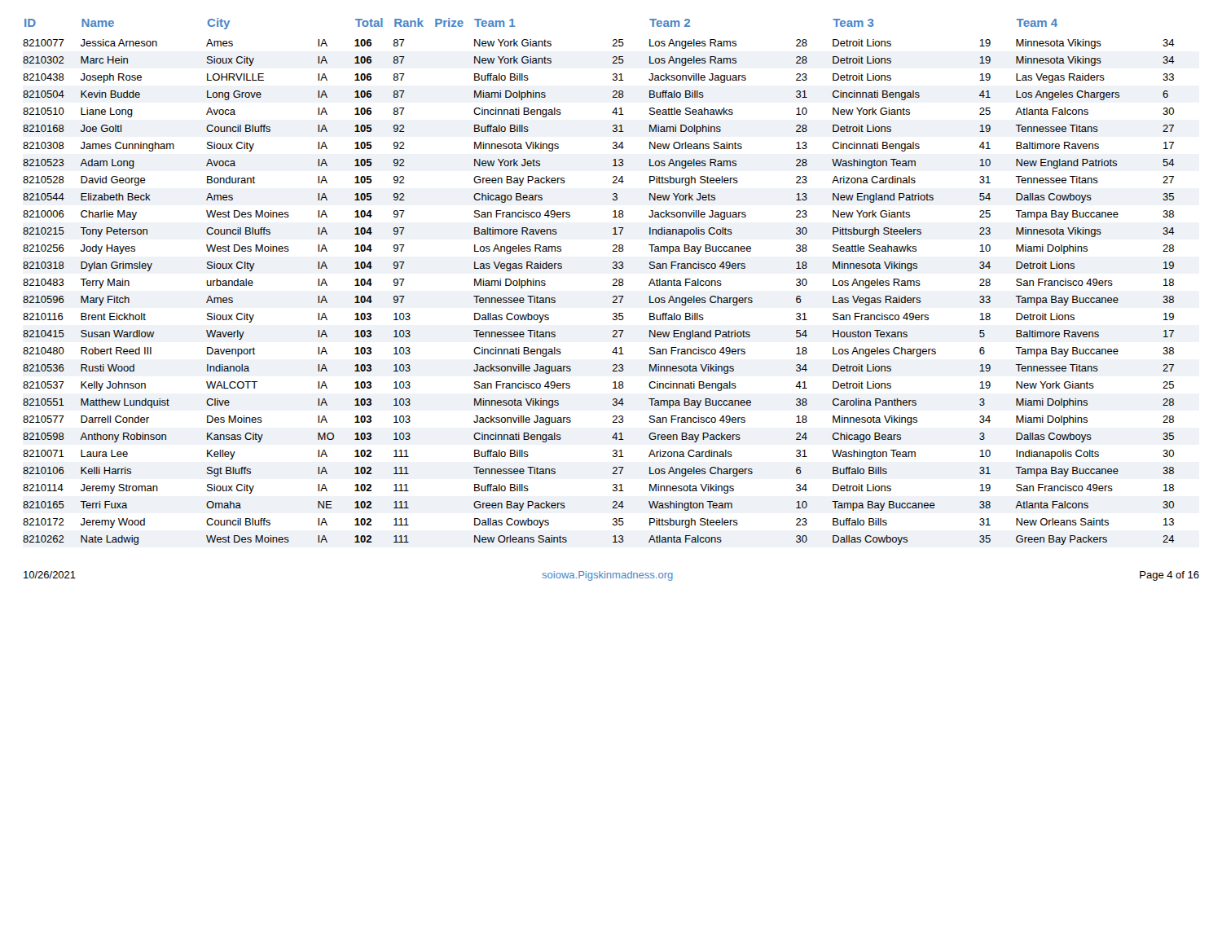| ID | Name | City | | Total | Rank | Prize | Team 1 | Team 2 | Team 3 | Team 4 |
| --- | --- | --- | --- | --- | --- | --- | --- | --- | --- | --- |
| 8210077 | Jessica Arneson | Ames | IA | 106 | 87 | | New York Giants | 25 | Los Angeles Rams | 28 | Detroit Lions | 19 | Minnesota Vikings | 34 |
| 8210302 | Marc Hein | Sioux City | IA | 106 | 87 | | New York Giants | 25 | Los Angeles Rams | 28 | Detroit Lions | 19 | Minnesota Vikings | 34 |
| 8210438 | Joseph Rose | LOHRVILLE | IA | 106 | 87 | | Buffalo Bills | 31 | Jacksonville Jaguars | 23 | Detroit Lions | 19 | Las Vegas Raiders | 33 |
| 8210504 | Kevin Budde | Long Grove | IA | 106 | 87 | | Miami Dolphins | 28 | Buffalo Bills | 31 | Cincinnati Bengals | 41 | Los Angeles Chargers | 6 |
| 8210510 | Liane Long | Avoca | IA | 106 | 87 | | Cincinnati Bengals | 41 | Seattle Seahawks | 10 | New York Giants | 25 | Atlanta Falcons | 30 |
| 8210168 | Joe Goltl | Council Bluffs | IA | 105 | 92 | | Buffalo Bills | 31 | Miami Dolphins | 28 | Detroit Lions | 19 | Tennessee Titans | 27 |
| 8210308 | James Cunningham | Sioux City | IA | 105 | 92 | | Minnesota Vikings | 34 | New Orleans Saints | 13 | Cincinnati Bengals | 41 | Baltimore Ravens | 17 |
| 8210523 | Adam Long | Avoca | IA | 105 | 92 | | New York Jets | 13 | Los Angeles Rams | 28 | Washington Team | 10 | New England Patriots | 54 |
| 8210528 | David George | Bondurant | IA | 105 | 92 | | Green Bay Packers | 24 | Pittsburgh Steelers | 23 | Arizona Cardinals | 31 | Tennessee Titans | 27 |
| 8210544 | Elizabeth Beck | Ames | IA | 105 | 92 | | Chicago Bears | 3 | New York Jets | 13 | New England Patriots | 54 | Dallas Cowboys | 35 |
| 8210006 | Charlie May | West Des Moines | IA | 104 | 97 | | San Francisco 49ers | 18 | Jacksonville Jaguars | 23 | New York Giants | 25 | Tampa Bay Buccanee | 38 |
| 8210215 | Tony Peterson | Council Bluffs | IA | 104 | 97 | | Baltimore Ravens | 17 | Indianapolis Colts | 30 | Pittsburgh Steelers | 23 | Minnesota Vikings | 34 |
| 8210256 | Jody Hayes | West Des Moines | IA | 104 | 97 | | Los Angeles Rams | 28 | Tampa Bay Buccanee | 38 | Seattle Seahawks | 10 | Miami Dolphins | 28 |
| 8210318 | Dylan Grimsley | Sioux CIty | IA | 104 | 97 | | Las Vegas Raiders | 33 | San Francisco 49ers | 18 | Minnesota Vikings | 34 | Detroit Lions | 19 |
| 8210483 | Terry Main | urbandale | IA | 104 | 97 | | Miami Dolphins | 28 | Atlanta Falcons | 30 | Los Angeles Rams | 28 | San Francisco 49ers | 18 |
| 8210596 | Mary Fitch | Ames | IA | 104 | 97 | | Tennessee Titans | 27 | Los Angeles Chargers | 6 | Las Vegas Raiders | 33 | Tampa Bay Buccanee | 38 |
| 8210116 | Brent Eickholt | Sioux City | IA | 103 | 103 | | Dallas Cowboys | 35 | Buffalo Bills | 31 | San Francisco 49ers | 18 | Detroit Lions | 19 |
| 8210415 | Susan Wardlow | Waverly | IA | 103 | 103 | | Tennessee Titans | 27 | New England Patriots | 54 | Houston Texans | 5 | Baltimore Ravens | 17 |
| 8210480 | Robert Reed III | Davenport | IA | 103 | 103 | | Cincinnati Bengals | 41 | San Francisco 49ers | 18 | Los Angeles Chargers | 6 | Tampa Bay Buccanee | 38 |
| 8210536 | Rusti Wood | Indianola | IA | 103 | 103 | | Jacksonville Jaguars | 23 | Minnesota Vikings | 34 | Detroit Lions | 19 | Tennessee Titans | 27 |
| 8210537 | Kelly Johnson | WALCOTT | IA | 103 | 103 | | San Francisco 49ers | 18 | Cincinnati Bengals | 41 | Detroit Lions | 19 | New York Giants | 25 |
| 8210551 | Matthew Lundquist | Clive | IA | 103 | 103 | | Minnesota Vikings | 34 | Tampa Bay Buccanee | 38 | Carolina Panthers | 3 | Miami Dolphins | 28 |
| 8210577 | Darrell Conder | Des Moines | IA | 103 | 103 | | Jacksonville Jaguars | 23 | San Francisco 49ers | 18 | Minnesota Vikings | 34 | Miami Dolphins | 28 |
| 8210598 | Anthony Robinson | Kansas City | MO | 103 | 103 | | Cincinnati Bengals | 41 | Green Bay Packers | 24 | Chicago Bears | 3 | Dallas Cowboys | 35 |
| 8210071 | Laura Lee | Kelley | IA | 102 | 111 | | Buffalo Bills | 31 | Arizona Cardinals | 31 | Washington Team | 10 | Indianapolis Colts | 30 |
| 8210106 | Kelli Harris | Sgt Bluffs | IA | 102 | 111 | | Tennessee Titans | 27 | Los Angeles Chargers | 6 | Buffalo Bills | 31 | Tampa Bay Buccanee | 38 |
| 8210114 | Jeremy Stroman | Sioux City | IA | 102 | 111 | | Buffalo Bills | 31 | Minnesota Vikings | 34 | Detroit Lions | 19 | San Francisco 49ers | 18 |
| 8210165 | Terri Fuxa | Omaha | NE | 102 | 111 | | Green Bay Packers | 24 | Washington Team | 10 | Tampa Bay Buccanee | 38 | Atlanta Falcons | 30 |
| 8210172 | Jeremy Wood | Council Bluffs | IA | 102 | 111 | | Dallas Cowboys | 35 | Pittsburgh Steelers | 23 | Buffalo Bills | 31 | New Orleans Saints | 13 |
| 8210262 | Nate Ladwig | West Des Moines | IA | 102 | 111 | | New Orleans Saints | 13 | Atlanta Falcons | 30 | Dallas Cowboys | 35 | Green Bay Packers | 24 |
10/26/2021 soiowa.Pigskinmadness.org Page 4 of 16